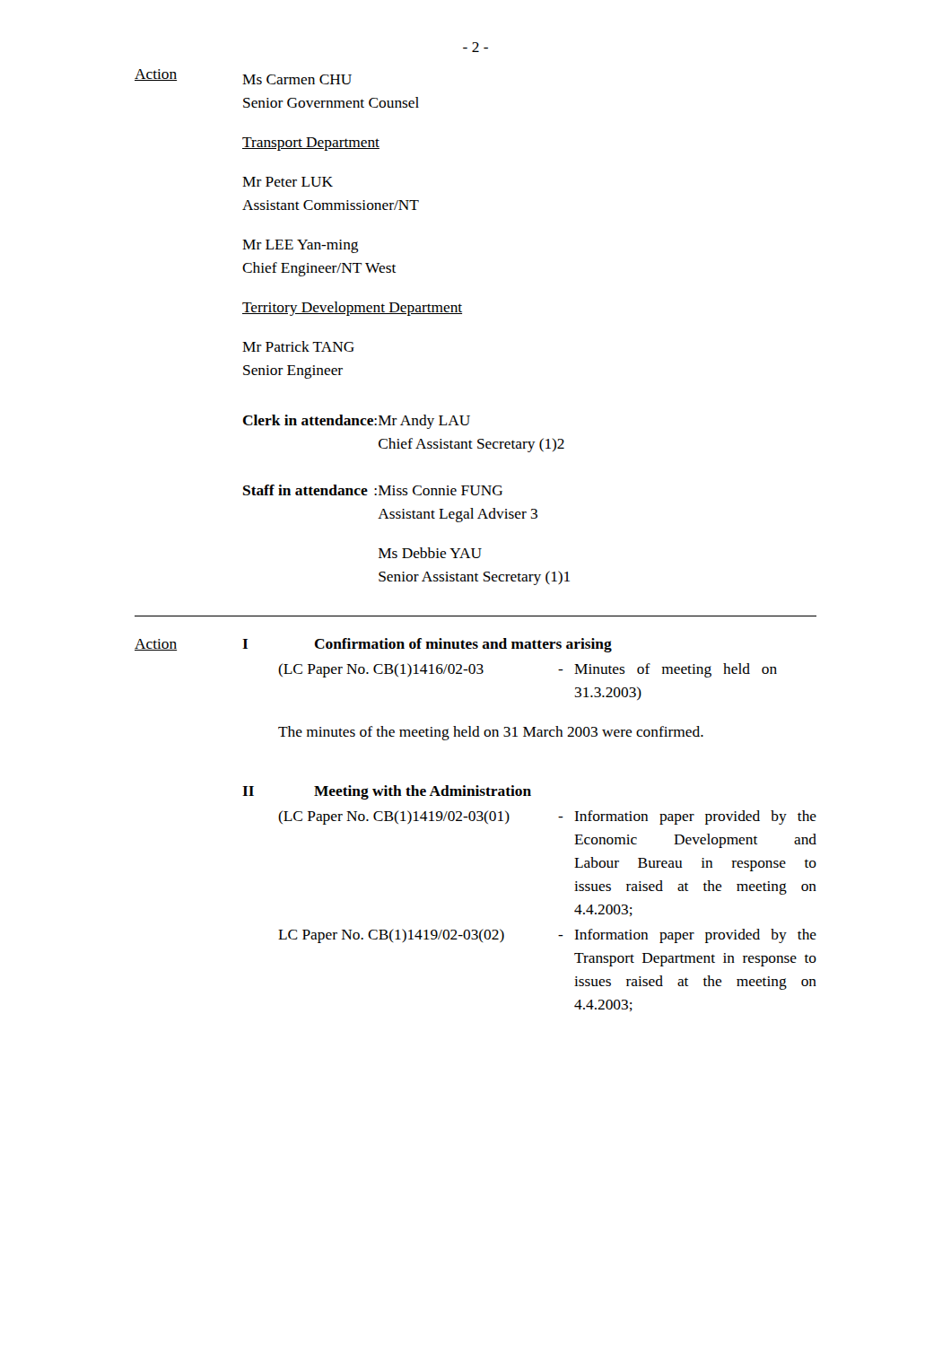- 2 -
Action
Ms Carmen CHU
Senior Government Counsel
Transport Department
Mr Peter LUK
Assistant Commissioner/NT
Mr LEE Yan-ming
Chief Engineer/NT West
Territory Development Department
Mr Patrick TANG
Senior Engineer
| Clerk in attendance | : | Mr Andy LAU Chief Assistant Secretary (1)2 |
| Staff in attendance | : | Miss Connie FUNG Assistant Legal Adviser 3 Ms Debbie YAU Senior Assistant Secretary (1)1 |
Action
I Confirmation of minutes and matters arising
(LC Paper No. CB(1)1416/02-03
-
Minutes of meeting held on
31.3.2003)
The minutes of the meeting held on 31 March 2003 were confirmed.
II Meeting with the Administration
(LC Paper No. CB(1)1419/02-03(01)
-
Information paper provided by the Economic Development and Labour Bureau in response to issues raised at the meeting on 4.4.2003;
LC Paper No. CB(1)1419/02-03(02)
-
Information paper provided by the Transport Department in response to issues raised at the meeting on 4.4.2003;